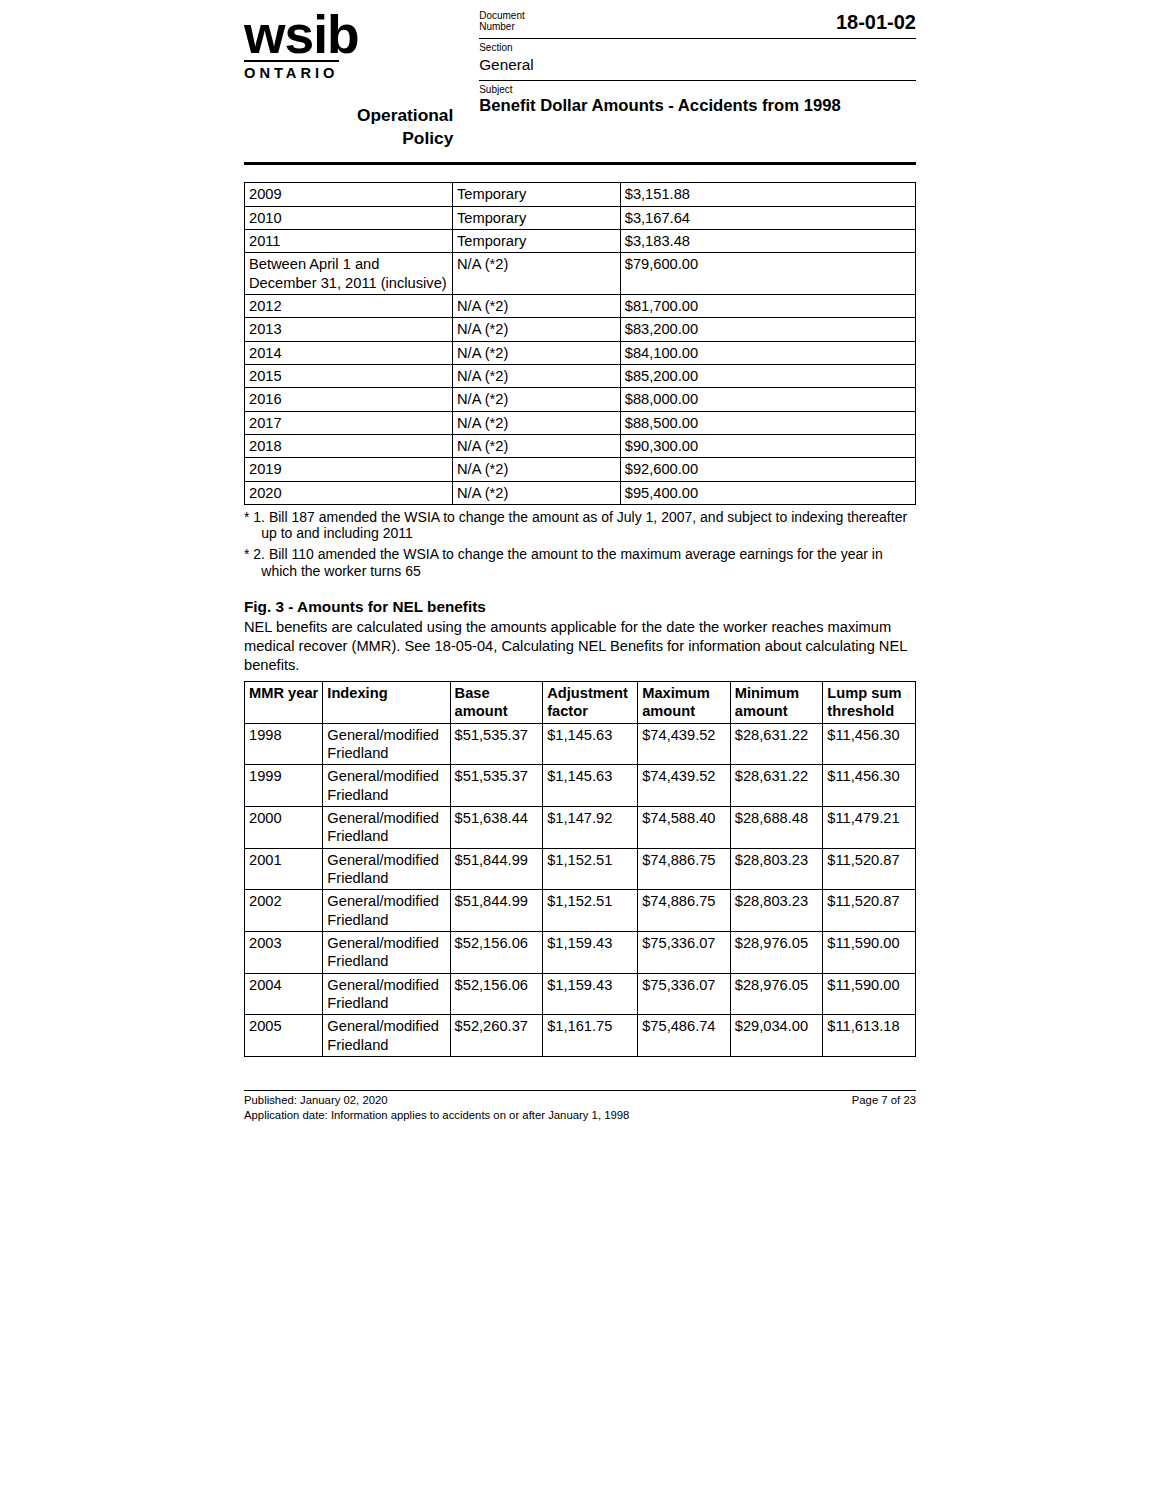wsib
ONTARIO
Operational
Policy
Document
Number
18-01-02
Section
General
Subject
Benefit Dollar Amounts - Accidents from 1998
| 2009 | Temporary | $3,151.88 |
| 2010 | Temporary | $3,167.64 |
| 2011 | Temporary | $3,183.48 |
| Between April 1 and December 31, 2011 (inclusive) | N/A (*2) | $79,600.00 |
| 2012 | N/A (*2) | $81,700.00 |
| 2013 | N/A (*2) | $83,200.00 |
| 2014 | N/A (*2) | $84,100.00 |
| 2015 | N/A (*2) | $85,200.00 |
| 2016 | N/A (*2) | $88,000.00 |
| 2017 | N/A (*2) | $88,500.00 |
| 2018 | N/A (*2) | $90,300.00 |
| 2019 | N/A (*2) | $92,600.00 |
| 2020 | N/A (*2) | $95,400.00 |
* 1. Bill 187 amended the WSIA to change the amount as of July 1, 2007, and subject to indexing thereafter
up to and including 2011
* 2. Bill 110 amended the WSIA to change the amount to the maximum average earnings for the year in
which the worker turns 65
Fig. 3 - Amounts for NEL benefits
NEL benefits are calculated using the amounts applicable for the date the worker reaches maximum medical recover (MMR). See 18-05-04, Calculating NEL Benefits for information about calculating NEL benefits.
| MMR year | Indexing | Base amount | Adjustment factor | Maximum amount | Minimum amount | Lump sum threshold |
| --- | --- | --- | --- | --- | --- | --- |
| 1998 | General/modified Friedland | $51,535.37 | $1,145.63 | $74,439.52 | $28,631.22 | $11,456.30 |
| 1999 | General/modified Friedland | $51,535.37 | $1,145.63 | $74,439.52 | $28,631.22 | $11,456.30 |
| 2000 | General/modified Friedland | $51,638.44 | $1,147.92 | $74,588.40 | $28,688.48 | $11,479.21 |
| 2001 | General/modified Friedland | $51,844.99 | $1,152.51 | $74,886.75 | $28,803.23 | $11,520.87 |
| 2002 | General/modified Friedland | $51,844.99 | $1,152.51 | $74,886.75 | $28,803.23 | $11,520.87 |
| 2003 | General/modified Friedland | $52,156.06 | $1,159.43 | $75,336.07 | $28,976.05 | $11,590.00 |
| 2004 | General/modified Friedland | $52,156.06 | $1,159.43 | $75,336.07 | $28,976.05 | $11,590.00 |
| 2005 | General/modified Friedland | $52,260.37 | $1,161.75 | $75,486.74 | $29,034.00 | $11,613.18 |
Published: January 02, 2020
Application date: Information applies to accidents on or after January 1, 1998
Page 7 of 23